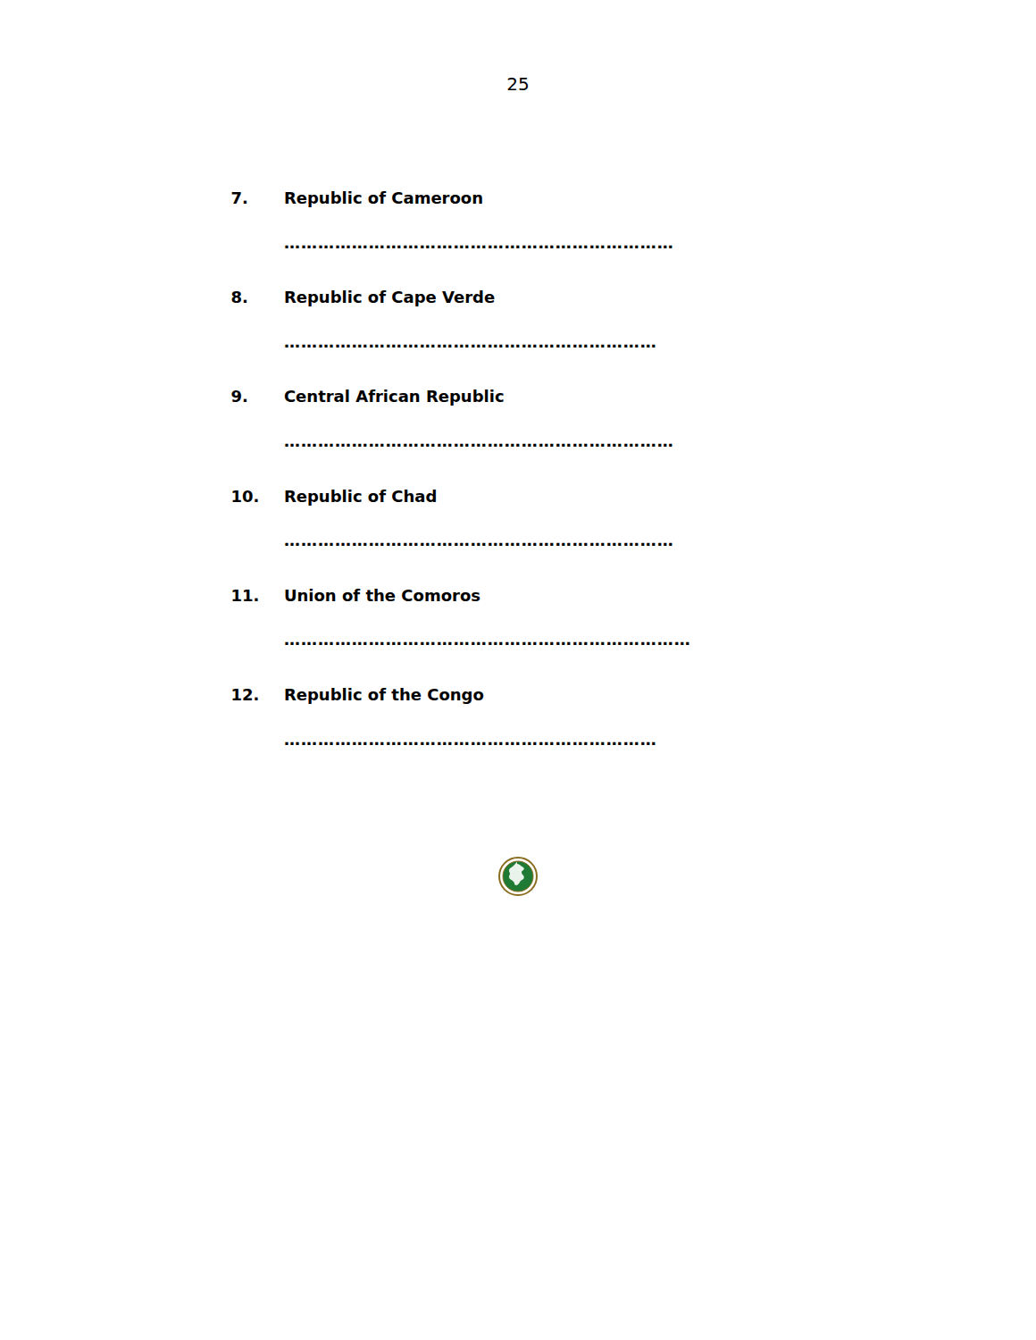25
7. Republic of Cameroon
……………………………………………………………
8. Republic of Cape Verde
…………………………………………………………
9. Central African Republic
……………………………………………………………
10. Republic of Chad
……………………………………………………………
11. Union of the Comoros
………………………………………………………………
12. Republic of the Congo
…………………………………………………………